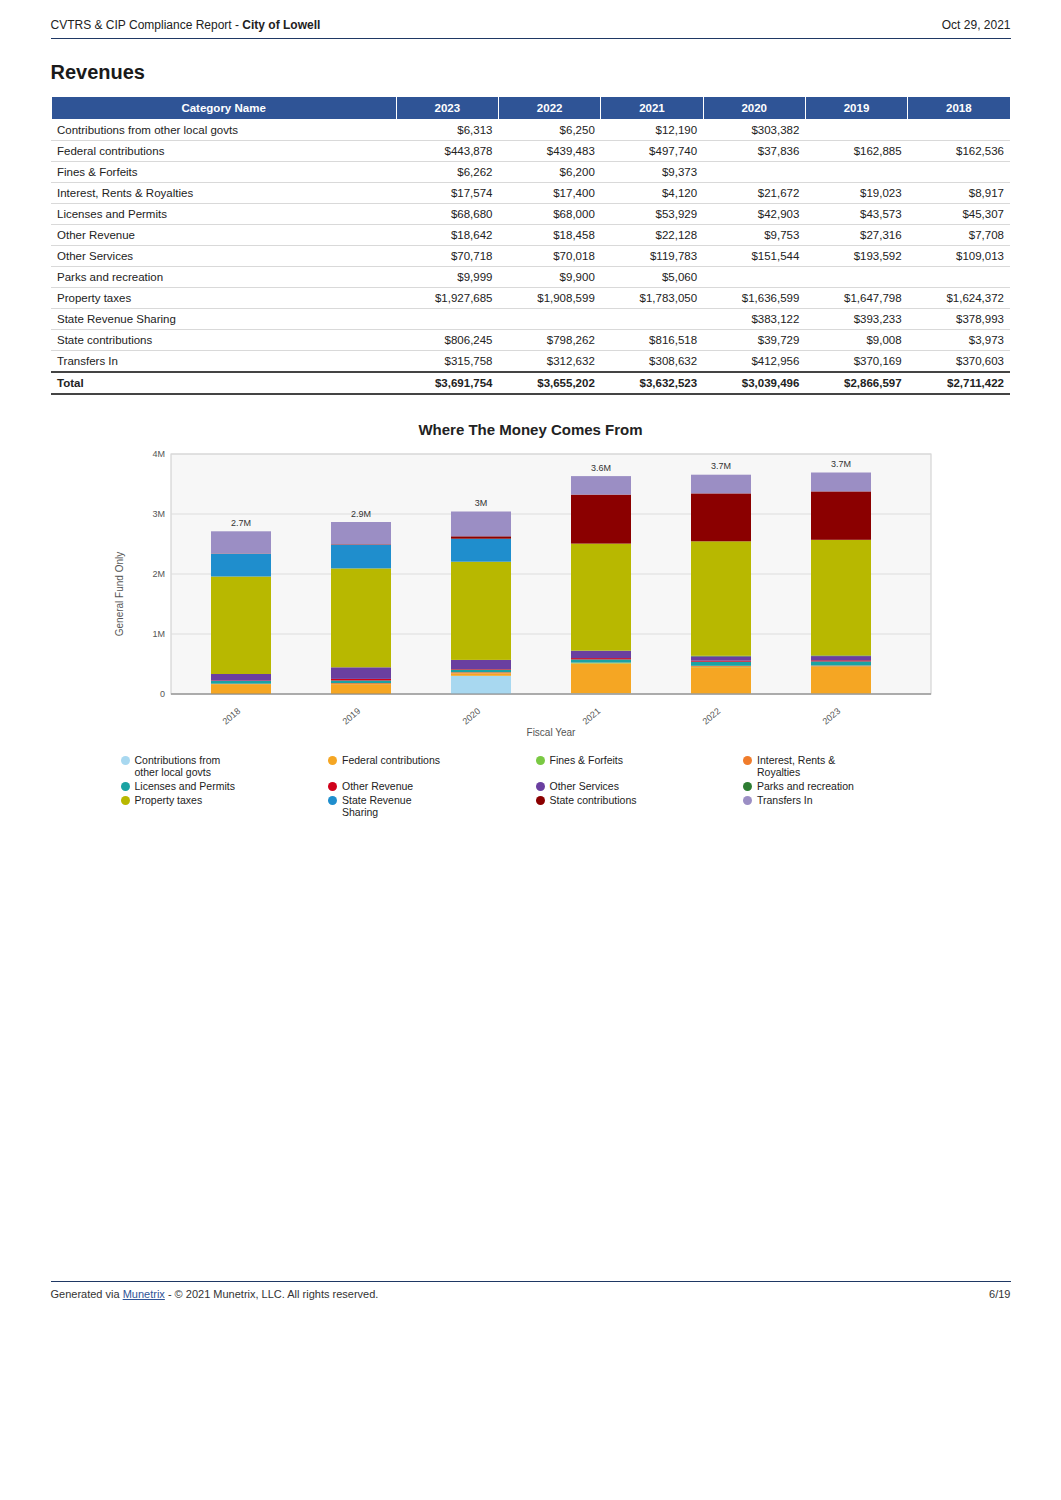CVTRS & CIP Compliance Report - City of Lowell
Oct 29, 2021
Revenues
| Category Name | 2023 | 2022 | 2021 | 2020 | 2019 | 2018 |
| --- | --- | --- | --- | --- | --- | --- |
| Contributions from other local govts | $6,313 | $6,250 | $12,190 | $303,382 | | |
| Federal contributions | $443,878 | $439,483 | $497,740 | $37,836 | $162,885 | $162,536 |
| Fines & Forfeits | $6,262 | $6,200 | $9,373 | | | |
| Interest, Rents & Royalties | $17,574 | $17,400 | $4,120 | $21,672 | $19,023 | $8,917 |
| Licenses and Permits | $68,680 | $68,000 | $53,929 | $42,903 | $43,573 | $45,307 |
| Other Revenue | $18,642 | $18,458 | $22,128 | $9,753 | $27,316 | $7,708 |
| Other Services | $70,718 | $70,018 | $119,783 | $151,544 | $193,592 | $109,013 |
| Parks and recreation | $9,999 | $9,900 | $5,060 | | | |
| Property taxes | $1,927,685 | $1,908,599 | $1,783,050 | $1,636,599 | $1,647,798 | $1,624,372 |
| State Revenue Sharing | | | | $383,122 | $393,233 | $378,993 |
| State contributions | $806,245 | $798,262 | $816,518 | $39,729 | $9,008 | $3,973 |
| Transfers In | $315,758 | $312,632 | $308,632 | $412,956 | $370,169 | $370,603 |
| Total | $3,691,754 | $3,655,202 | $3,632,523 | $3,039,496 | $2,866,597 | $2,711,422 |
Where The Money Comes From
General Fund Only 0 1M 2M 3M 4M 2.7M 2.9M 3M 3.6M 3.7M 3.7M 2018 2019 2020 2021 2022 2023 Fiscal Year
Contributions from
other local govts
Federal contributions
Fines & Forfeits
Interest, Rents &
Royalties
Licenses and Permits
Other Revenue
Other Services
Parks and recreation
Property taxes
State Revenue
Sharing
State contributions
Transfers In
Generated via Munetrix - © 2021 Munetrix, LLC. All rights reserved.
6/19